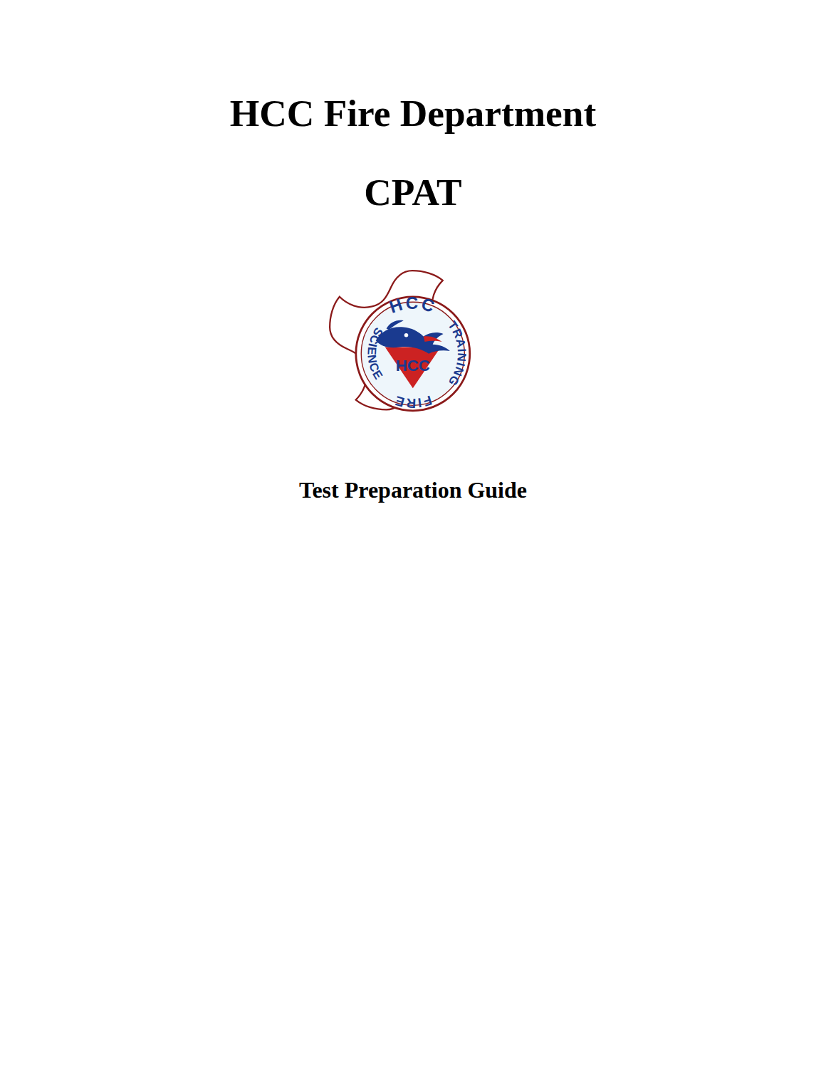HCC Fire Department
CPAT
HCC FIRE SCIENCE TRAINING HCC
Test Preparation Guide